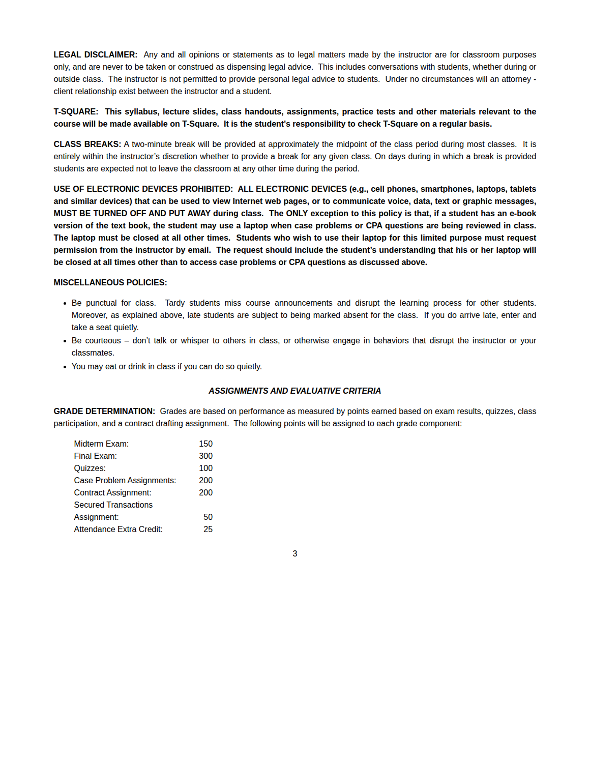LEGAL DISCLAIMER: Any and all opinions or statements as to legal matters made by the instructor are for classroom purposes only, and are never to be taken or construed as dispensing legal advice. This includes conversations with students, whether during or outside class. The instructor is not permitted to provide personal legal advice to students. Under no circumstances will an attorney - client relationship exist between the instructor and a student.
T-SQUARE: This syllabus, lecture slides, class handouts, assignments, practice tests and other materials relevant to the course will be made available on T-Square. It is the student's responsibility to check T-Square on a regular basis.
CLASS BREAKS: A two-minute break will be provided at approximately the midpoint of the class period during most classes. It is entirely within the instructor’s discretion whether to provide a break for any given class. On days during in which a break is provided students are expected not to leave the classroom at any other time during the period.
USE OF ELECTRONIC DEVICES PROHIBITED: ALL ELECTRONIC DEVICES (e.g., cell phones, smartphones, laptops, tablets and similar devices) that can be used to view Internet web pages, or to communicate voice, data, text or graphic messages, MUST BE TURNED OFF AND PUT AWAY during class. The ONLY exception to this policy is that, if a student has an e-book version of the text book, the student may use a laptop when case problems or CPA questions are being reviewed in class. The laptop must be closed at all other times. Students who wish to use their laptop for this limited purpose must request permission from the instructor by email. The request should include the student’s understanding that his or her laptop will be closed at all times other than to access case problems or CPA questions as discussed above.
MISCELLANEOUS POLICIES:
Be punctual for class. Tardy students miss course announcements and disrupt the learning process for other students. Moreover, as explained above, late students are subject to being marked absent for the class. If you do arrive late, enter and take a seat quietly.
Be courteous – don’t talk or whisper to others in class, or otherwise engage in behaviors that disrupt the instructor or your classmates.
You may eat or drink in class if you can do so quietly.
ASSIGNMENTS AND EVALUATIVE CRITERIA
GRADE DETERMINATION: Grades are based on performance as measured by points earned based on exam results, quizzes, class participation, and a contract drafting assignment. The following points will be assigned to each grade component:
| Midterm Exam: | 150 |
| Final Exam: | 300 |
| Quizzes: | 100 |
| Case Problem Assignments: | 200 |
| Contract Assignment: | 200 |
| Secured Transactions | |
| Assignment: | 50 |
| Attendance Extra Credit: | 25 |
3